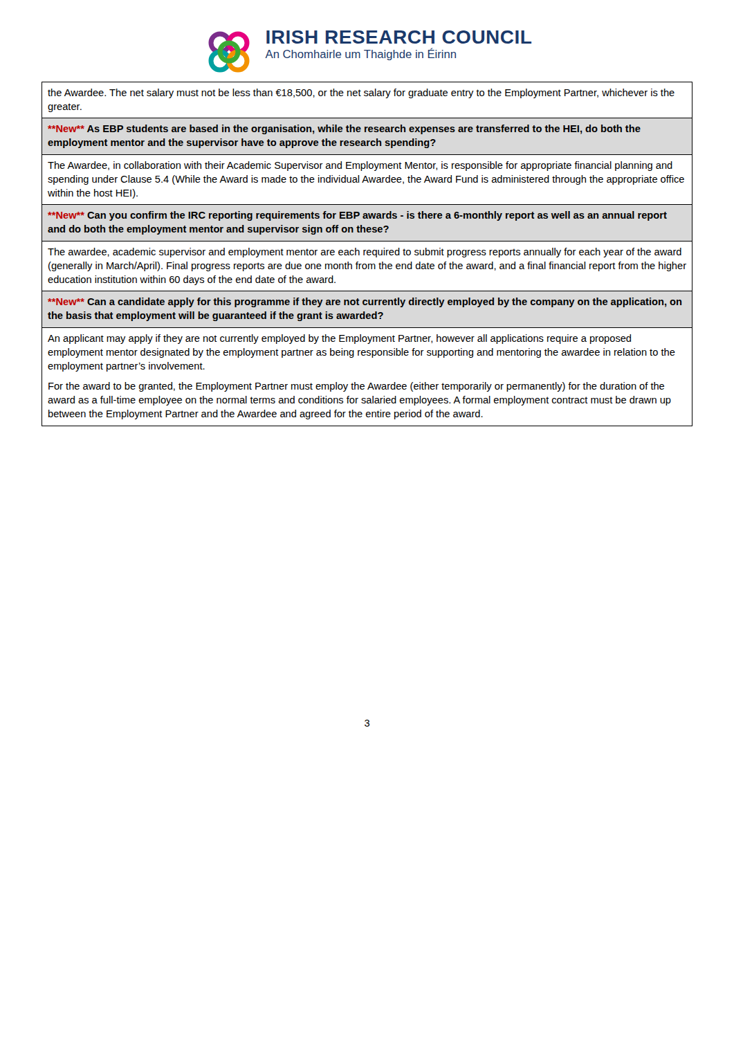IRISH RESEARCH COUNCIL
An Chomhairle um Thaighde in Éirinn
| the Awardee. The net salary must not be less than €18,500, or the net salary for graduate entry to the Employment Partner, whichever is the greater. |
| **New** As EBP students are based in the organisation, while the research expenses are transferred to the HEI, do both the employment mentor and the supervisor have to approve the research spending? |
| The Awardee, in collaboration with their Academic Supervisor and Employment Mentor, is responsible for appropriate financial planning and spending under Clause 5.4 (While the Award is made to the individual Awardee, the Award Fund is administered through the appropriate office within the host HEI). |
| **New** Can you confirm the IRC reporting requirements for EBP awards - is there a 6-monthly report as well as an annual report and do both the employment mentor and supervisor sign off on these? |
| The awardee, academic supervisor and employment mentor are each required to submit progress reports annually for each year of the award (generally in March/April). Final progress reports are due one month from the end date of the award, and a final financial report from the higher education institution within 60 days of the end date of the award. |
| **New** Can a candidate apply for this programme if they are not currently directly employed by the company on the application, on the basis that employment will be guaranteed if the grant is awarded? |
| An applicant may apply if they are not currently employed by the Employment Partner, however all applications require a proposed employment mentor designated by the employment partner as being responsible for supporting and mentoring the awardee in relation to the employment partner’s involvement. For the award to be granted, the Employment Partner must employ the Awardee (either temporarily or permanently) for the duration of the award as a full-time employee on the normal terms and conditions for salaried employees. A formal employment contract must be drawn up between the Employment Partner and the Awardee and agreed for the entire period of the award. |
3